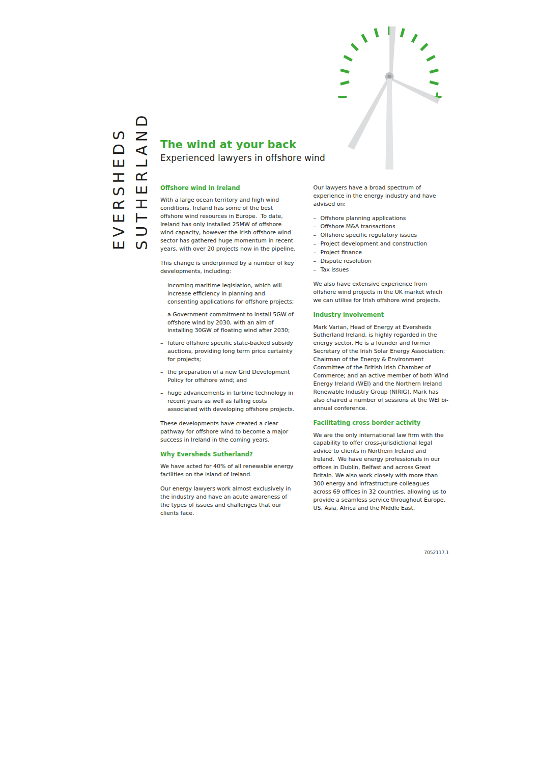EVERSHEDS SUTHERLAND
The wind at your back
Experienced lawyers in offshore wind
Offshore wind in Ireland
With a large ocean territory and high wind conditions, Ireland has some of the best offshore wind resources in Europe. To date, Ireland has only installed 25MW of offshore wind capacity, however the Irish offshore wind sector has gathered huge momentum in recent years, with over 20 projects now in the pipeline.
This change is underpinned by a number of key developments, including:
incoming maritime legislation, which will increase efficiency in planning and consenting applications for offshore projects;
a Government commitment to install 5GW of offshore wind by 2030, with an aim of installing 30GW of floating wind after 2030;
future offshore specific state-backed subsidy auctions, providing long term price certainty for projects;
the preparation of a new Grid Development Policy for offshore wind; and
huge advancements in turbine technology in recent years as well as falling costs associated with developing offshore projects.
These developments have created a clear pathway for offshore wind to become a major success in Ireland in the coming years.
Why Eversheds Sutherland?
We have acted for 40% of all renewable energy facilities on the island of Ireland.
Our energy lawyers work almost exclusively in the industry and have an acute awareness of the types of issues and challenges that our clients face.
Our lawyers have a broad spectrum of experience in the energy industry and have advised on:
Offshore planning applications
Offshore M&A transactions
Offshore specific regulatory issues
Project development and construction
Project finance
Dispute resolution
Tax issues
We also have extensive experience from offshore wind projects in the UK market which we can utilise for Irish offshore wind projects.
Industry involvement
Mark Varian, Head of Energy at Eversheds Sutherland Ireland, is highly regarded in the energy sector. He is a founder and former Secretary of the Irish Solar Energy Association; Chairman of the Energy & Environment Committee of the British Irish Chamber of Commerce; and an active member of both Wind Energy Ireland (WEI) and the Northern Ireland Renewable Industry Group (NIRIG). Mark has also chaired a number of sessions at the WEI bi-annual conference.
Facilitating cross border activity
We are the only international law firm with the capability to offer cross-jurisdictional legal advice to clients in Northern Ireland and Ireland. We have energy professionals in our offices in Dublin, Belfast and across Great Britain. We also work closely with more than 300 energy and infrastructure colleagues across 69 offices in 32 countries, allowing us to provide a seamless service throughout Europe, US, Asia, Africa and the Middle East.
7052117.1